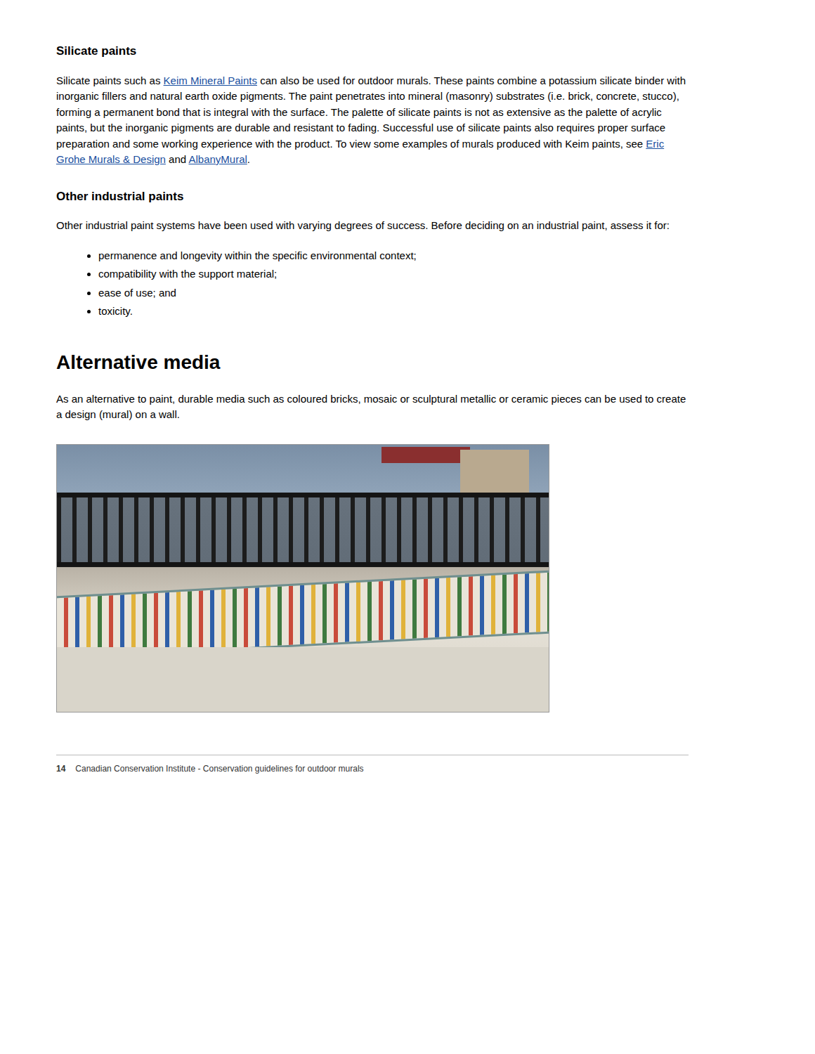Silicate paints
Silicate paints such as Keim Mineral Paints can also be used for outdoor murals. These paints combine a potassium silicate binder with inorganic fillers and natural earth oxide pigments. The paint penetrates into mineral (masonry) substrates (i.e. brick, concrete, stucco), forming a permanent bond that is integral with the surface. The palette of silicate paints is not as extensive as the palette of acrylic paints, but the inorganic pigments are durable and resistant to fading. Successful use of silicate paints also requires proper surface preparation and some working experience with the product. To view some examples of murals produced with Keim paints, see Eric Grohe Murals & Design and AlbanyMural.
Other industrial paints
Other industrial paint systems have been used with varying degrees of success. Before deciding on an industrial paint, assess it for:
permanence and longevity within the specific environmental context;
compatibility with the support material;
ease of use; and
toxicity.
Alternative media
As an alternative to paint, durable media such as coloured bricks, mosaic or sculptural metallic or ceramic pieces can be used to create a design (mural) on a wall.
14 Canadian Conservation Institute - Conservation guidelines for outdoor murals